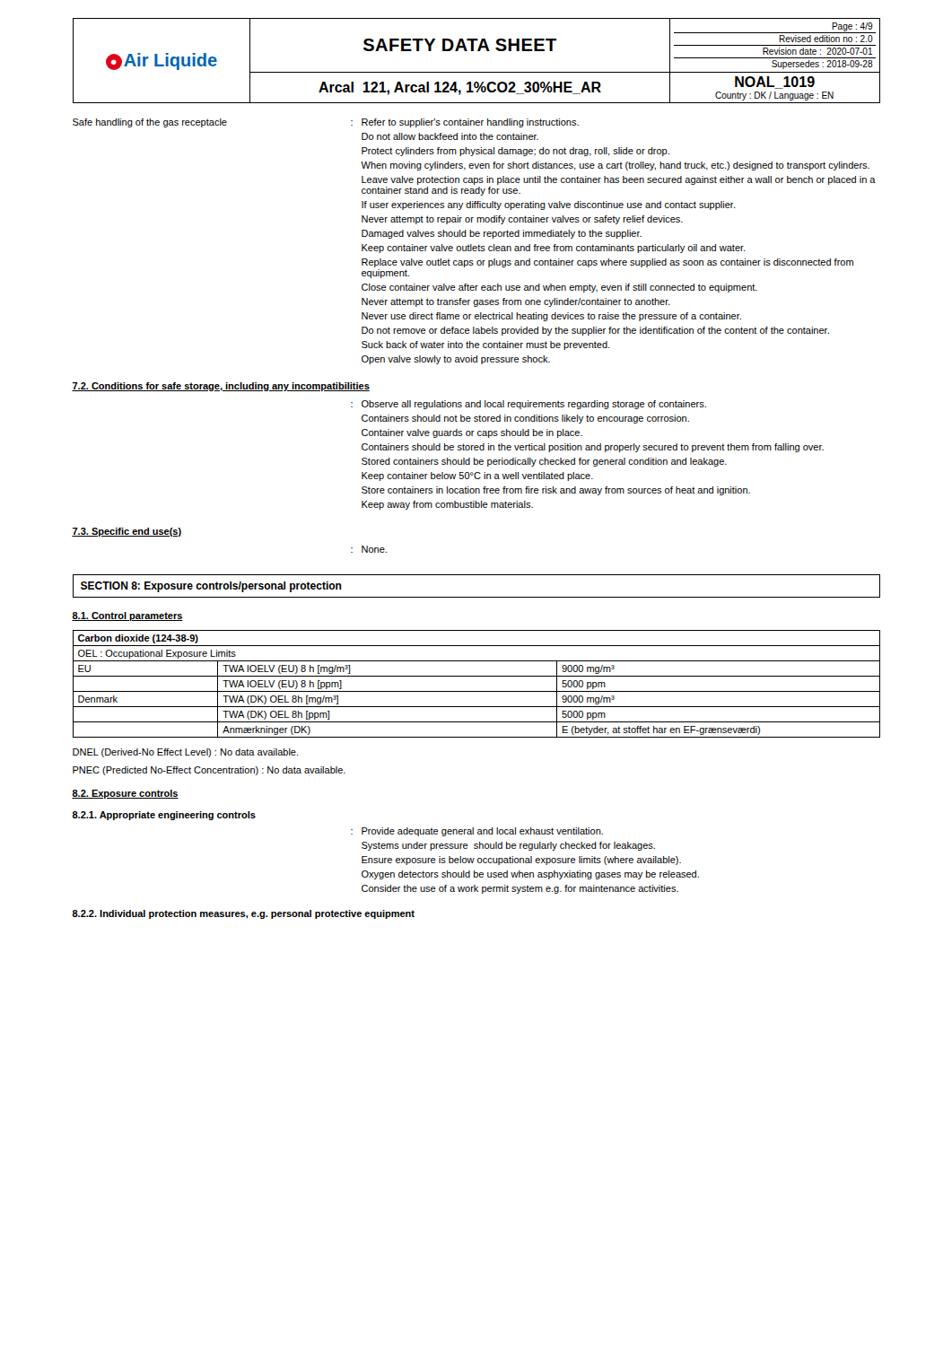| ● Air Liquide | SAFETY DATA SHEET | Page : 4/9 Revised edition no : 2.0 Revision date : 2020-07-01 Supersedes : 2018-09-28 |
| Arcal 121, Arcal 124, 1%CO2_30%HE_AR | NOAL_1019 Country : DK / Language : EN |
Safe handling of the gas receptacle
:
Refer to supplier's container handling instructions.
Do not allow backfeed into the container.
Protect cylinders from physical damage; do not drag, roll, slide or drop.
When moving cylinders, even for short distances, use a cart (trolley, hand truck, etc.) designed to transport cylinders.
Leave valve protection caps in place until the container has been secured against either a wall or bench or placed in a container stand and is ready for use.
If user experiences any difficulty operating valve discontinue use and contact supplier.
Never attempt to repair or modify container valves or safety relief devices.
Damaged valves should be reported immediately to the supplier.
Keep container valve outlets clean and free from contaminants particularly oil and water.
Replace valve outlet caps or plugs and container caps where supplied as soon as container is disconnected from equipment.
Close container valve after each use and when empty, even if still connected to equipment.
Never attempt to transfer gases from one cylinder/container to another.
Never use direct flame or electrical heating devices to raise the pressure of a container.
Do not remove or deface labels provided by the supplier for the identification of the content of the container.
Suck back of water into the container must be prevented.
Open valve slowly to avoid pressure shock.
7.2. Conditions for safe storage, including any incompatibilities
:
Observe all regulations and local requirements regarding storage of containers.
Containers should not be stored in conditions likely to encourage corrosion.
Container valve guards or caps should be in place.
Containers should be stored in the vertical position and properly secured to prevent them from falling over.
Stored containers should be periodically checked for general condition and leakage.
Keep container below 50°C in a well ventilated place.
Store containers in location free from fire risk and away from sources of heat and ignition.
Keep away from combustible materials.
7.3. Specific end use(s)
:
None.
SECTION 8: Exposure controls/personal protection
8.1. Control parameters
| Carbon dioxide (124-38-9) |
| OEL : Occupational Exposure Limits |
| EU | TWA IOELV (EU) 8 h [mg/m³] | 9000 mg/m³ |
| | TWA IOELV (EU) 8 h [ppm] | 5000 ppm |
| Denmark | TWA (DK) OEL 8h [mg/m³] | 9000 mg/m³ |
| | TWA (DK) OEL 8h [ppm] | 5000 ppm |
| | Anmærkninger (DK) | E (betyder, at stoffet har en EF-grænseværdi) |
DNEL (Derived-No Effect Level) : No data available.
PNEC (Predicted No-Effect Concentration) : No data available.
8.2. Exposure controls
8.2.1. Appropriate engineering controls
:
Provide adequate general and local exhaust ventilation.
Systems under pressure should be regularly checked for leakages.
Ensure exposure is below occupational exposure limits (where available).
Oxygen detectors should be used when asphyxiating gases may be released.
Consider the use of a work permit system e.g. for maintenance activities.
8.2.2. Individual protection measures, e.g. personal protective equipment